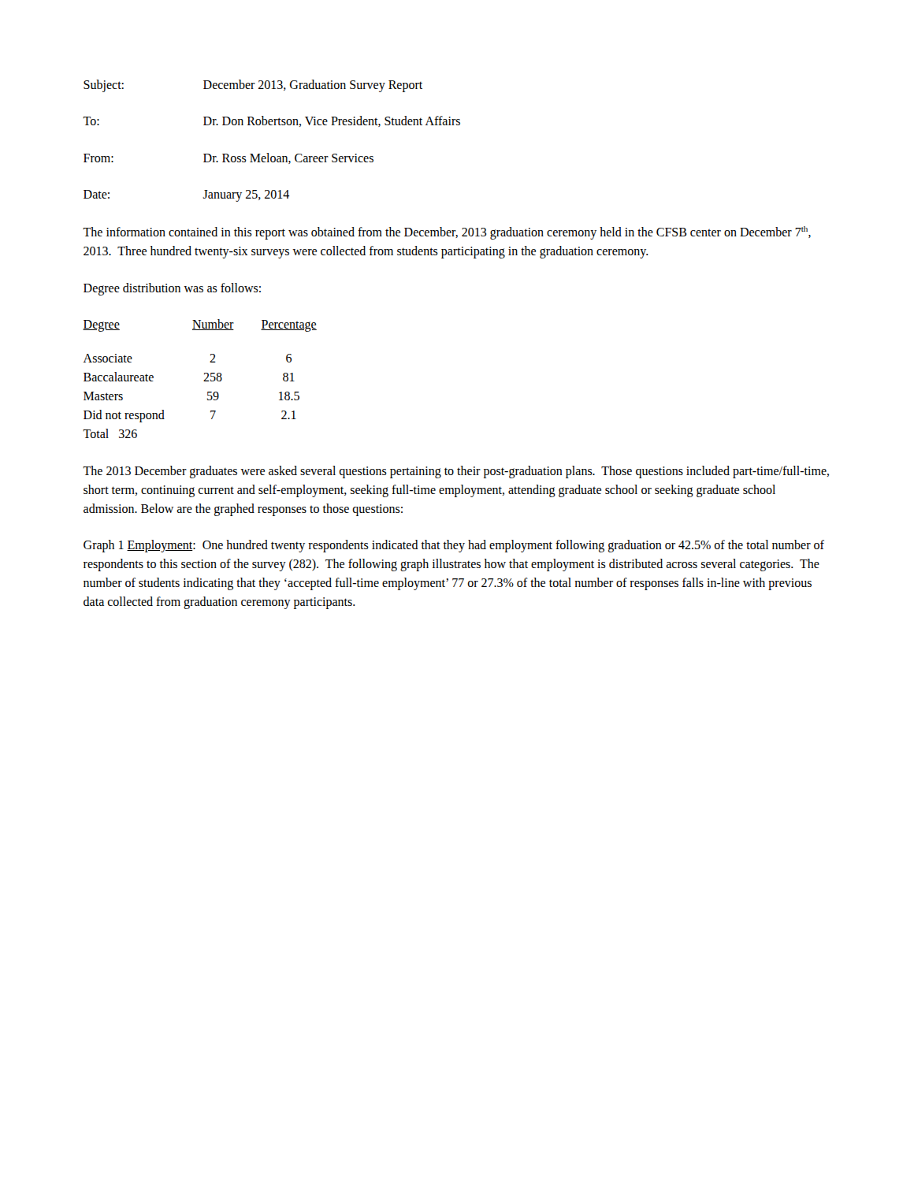Subject: December 2013, Graduation Survey Report
To: Dr. Don Robertson, Vice President, Student Affairs
From: Dr. Ross Meloan, Career Services
Date: January 25, 2014
The information contained in this report was obtained from the December, 2013 graduation ceremony held in the CFSB center on December 7th, 2013. Three hundred twenty-six surveys were collected from students participating in the graduation ceremony.
Degree distribution was as follows:
| Degree | Number | Percentage |
| --- | --- | --- |
| Associate | 2 | 6 |
| Baccalaureate | 258 | 81 |
| Masters | 59 | 18.5 |
| Did not respond | 7 | 2.1 |
| Total 326 | | |
The 2013 December graduates were asked several questions pertaining to their post-graduation plans. Those questions included part-time/full-time, short term, continuing current and self-employment, seeking full-time employment, attending graduate school or seeking graduate school admission. Below are the graphed responses to those questions:
Graph 1 Employment: One hundred twenty respondents indicated that they had employment following graduation or 42.5% of the total number of respondents to this section of the survey (282). The following graph illustrates how that employment is distributed across several categories. The number of students indicating that they ‘accepted full-time employment’ 77 or 27.3% of the total number of responses falls in-line with previous data collected from graduation ceremony participants.